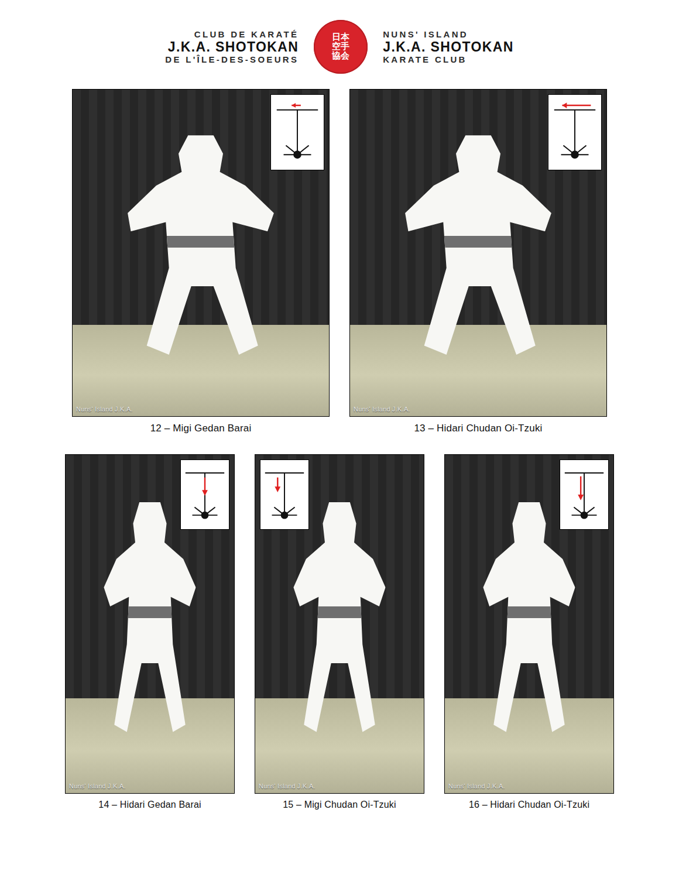CLUB DE KARATÉ
J.K.A. SHOTOKAN
DE L'ÎLE-DES-SOEURS
日本
空手
協会
NUNS' ISLAND
J.K.A. SHOTOKAN
KARATE CLUB
Nuns' Island J.K.A.
12 – Migi Gedan Barai
Nuns' Island J.K.A.
13 – Hidari Chudan Oi-Tzuki
Nuns' Island J.K.A.
14 – Hidari Gedan Barai
Nuns' Island J.K.A.
15 – Migi Chudan Oi-Tzuki
Nuns' Island J.K.A.
16 – Hidari Chudan Oi-Tzuki